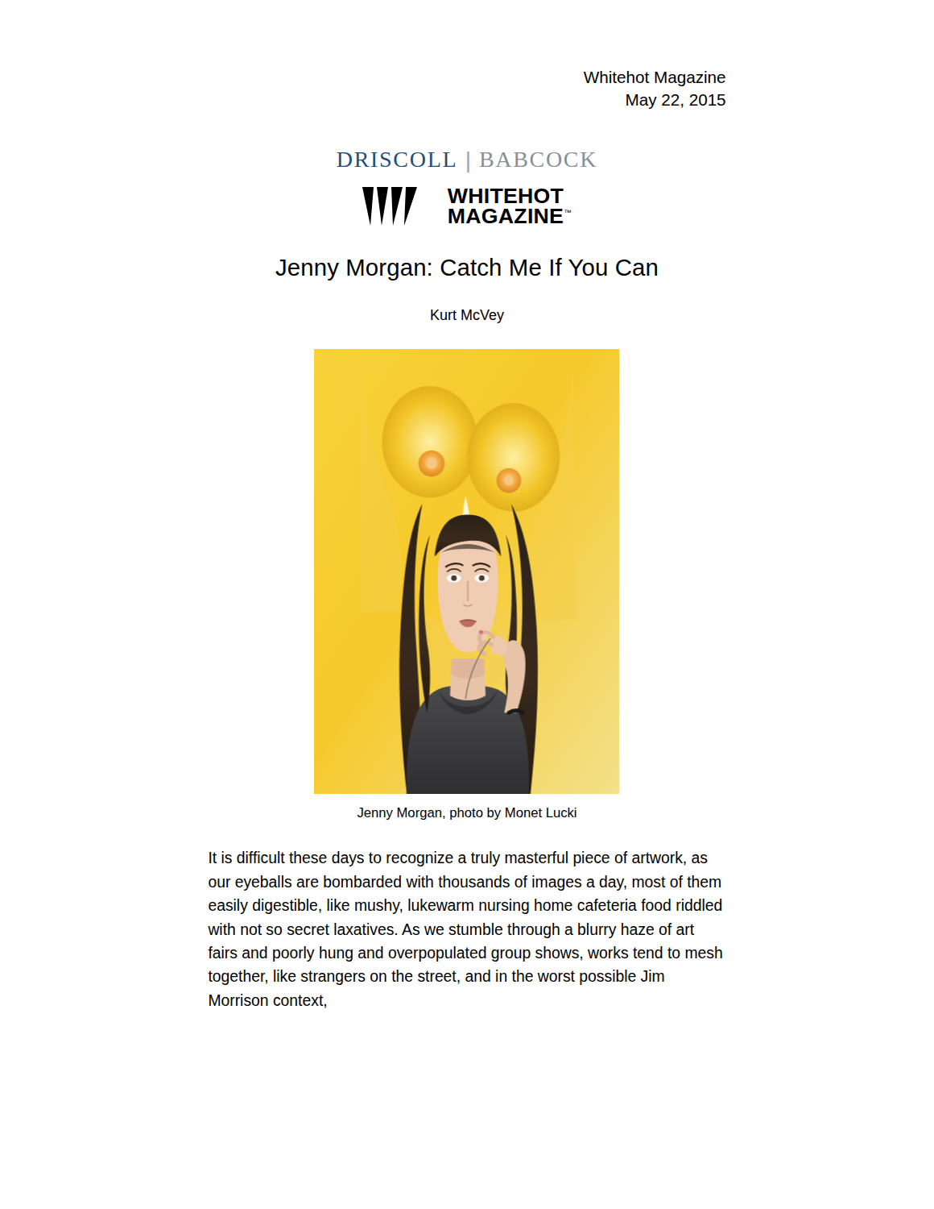Whitehot Magazine
May 22, 2015
DRISCOLL|BABCOCK
WHITEHOT
MAGAZINE™
Jenny Morgan: Catch Me If You Can
Kurt McVey
Jenny Morgan, photo by Monet Lucki
It is difficult these days to recognize a truly masterful piece of artwork, as our eyeballs are bombarded with thousands of images a day, most of them easily digestible, like mushy, lukewarm nursing home cafeteria food riddled with not so secret laxatives. As we stumble through a blurry haze of art fairs and poorly hung and overpopulated group shows, works tend to mesh together, like strangers on the street, and in the worst possible Jim Morrison context,